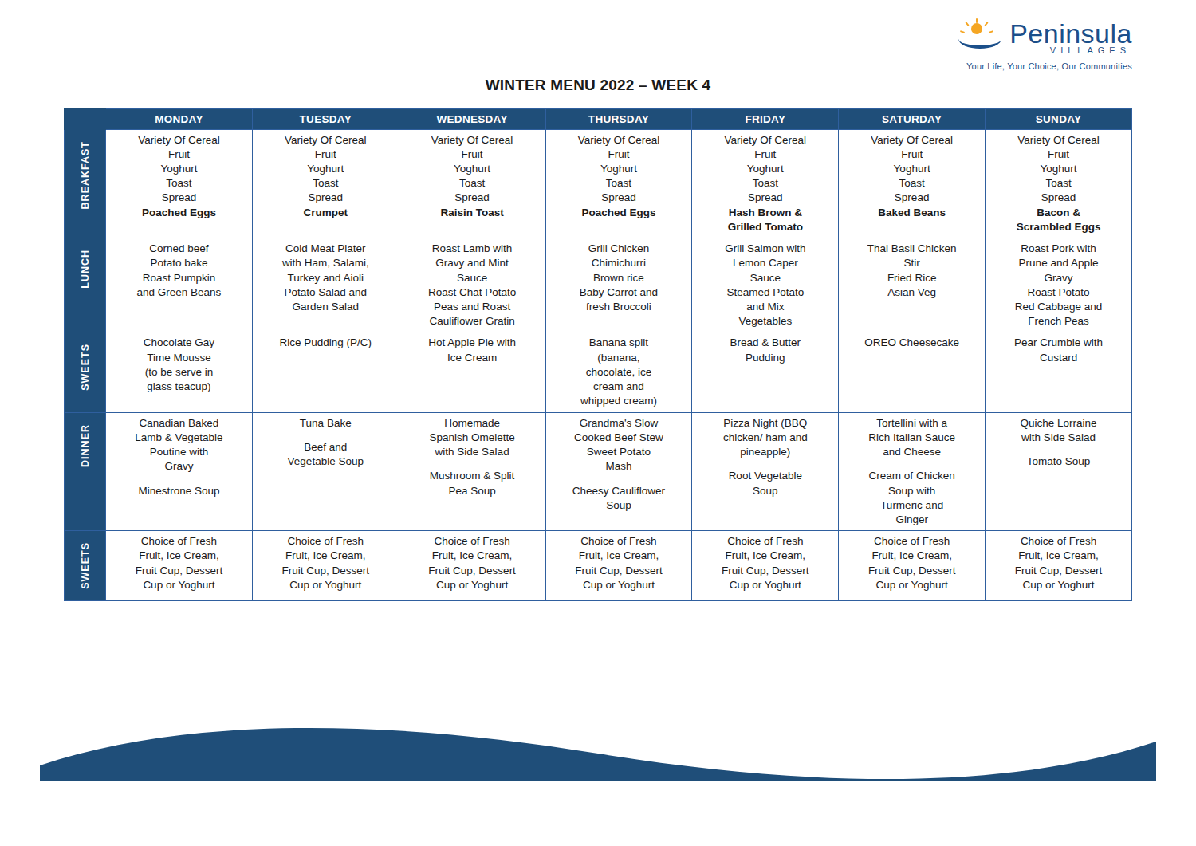Peninsula
VILLAGES
Your Life, Your Choice, Our Communities
WINTER MENU 2022 – WEEK 4
| | Monday | Tuesday | Wednesday | Thursday | Friday | Saturday | Sunday |
| --- | --- | --- | --- | --- | --- | --- | --- |
| BREAKFAST | Variety Of Cereal Fruit Yoghurt Toast Spread Poached Eggs | Variety Of Cereal Fruit Yoghurt Toast Spread Crumpet | Variety Of Cereal Fruit Yoghurt Toast Spread Raisin Toast | Variety Of Cereal Fruit Yoghurt Toast Spread Poached Eggs | Variety Of Cereal Fruit Yoghurt Toast Spread Hash Brown & Grilled Tomato | Variety Of Cereal Fruit Yoghurt Toast Spread Baked Beans | Variety Of Cereal Fruit Yoghurt Toast Spread Bacon & Scrambled Eggs |
| LUNCH | Corned beef Potato bake Roast Pumpkin and Green Beans | Cold Meat Plater with Ham, Salami, Turkey and Aioli Potato Salad and Garden Salad | Roast Lamb with Gravy and Mint Sauce Roast Chat Potato Peas and Roast Cauliflower Gratin | Grill Chicken Chimichurri Brown rice Baby Carrot and fresh Broccoli | Grill Salmon with Lemon Caper Sauce Steamed Potato and Mix Vegetables | Thai Basil Chicken Stir Fried Rice Asian Veg | Roast Pork with Prune and Apple Gravy Roast Potato Red Cabbage and French Peas |
| SWEETS | Chocolate Gay Time Mousse (to be serve in glass teacup) | Rice Pudding (P/C) | Hot Apple Pie with Ice Cream | Banana split (banana, chocolate, ice cream and whipped cream) | Bread & Butter Pudding | OREO Cheesecake | Pear Crumble with Custard |
| DINNER | Canadian Baked Lamb & Vegetable Poutine with Gravy Minestrone Soup | Tuna Bake Beef and Vegetable Soup | Homemade Spanish Omelette with Side Salad Mushroom & Split Pea Soup | Grandma's Slow Cooked Beef Stew Sweet Potato Mash Cheesy Cauliflower Soup | Pizza Night (BBQ chicken/ ham and pineapple) Root Vegetable Soup | Tortellini with a Rich Italian Sauce and Cheese Cream of Chicken Soup with Turmeric and Ginger | Quiche Lorraine with Side Salad Tomato Soup |
| SWEETS | Choice of Fresh Fruit, Ice Cream, Fruit Cup, Dessert Cup or Yoghurt | Choice of Fresh Fruit, Ice Cream, Fruit Cup, Dessert Cup or Yoghurt | Choice of Fresh Fruit, Ice Cream, Fruit Cup, Dessert Cup or Yoghurt | Choice of Fresh Fruit, Ice Cream, Fruit Cup, Dessert Cup or Yoghurt | Choice of Fresh Fruit, Ice Cream, Fruit Cup, Dessert Cup or Yoghurt | Choice of Fresh Fruit, Ice Cream, Fruit Cup, Dessert Cup or Yoghurt | Choice of Fresh Fruit, Ice Cream, Fruit Cup, Dessert Cup or Yoghurt |